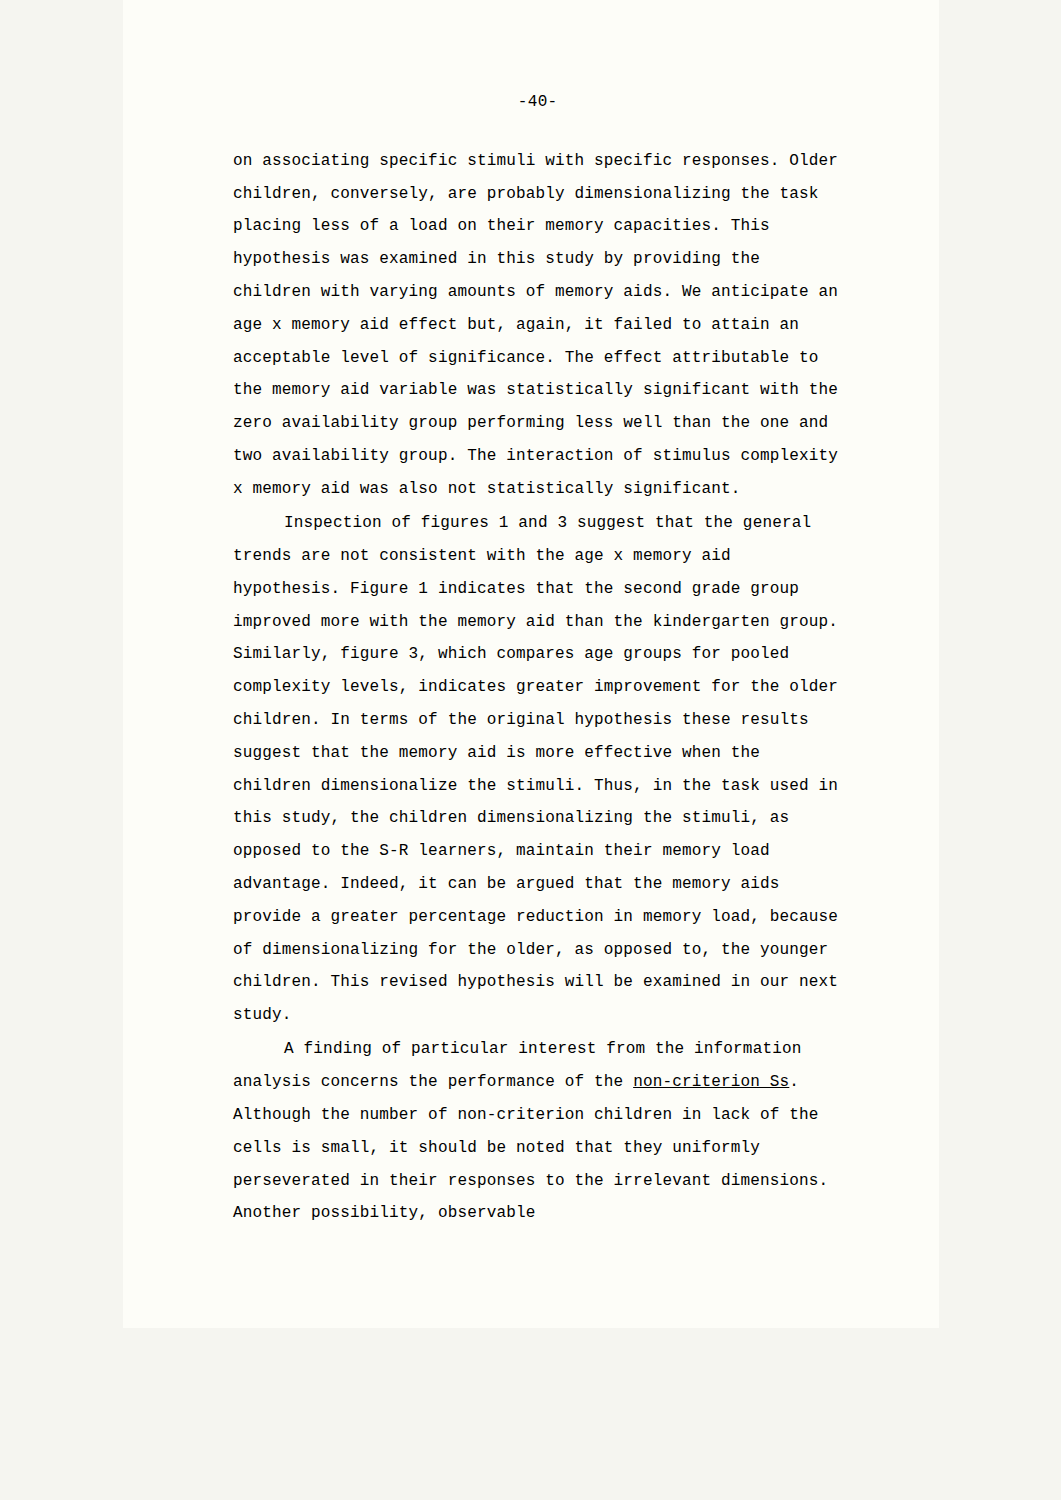-40-
on associating specific stimuli with specific responses. Older children, conversely, are probably dimensionalizing the task placing less of a load on their memory capacities. This hypothesis was examined in this study by providing the children with varying amounts of memory aids. We anticipate an age x memory aid effect but, again, it failed to attain an acceptable level of significance. The effect attributable to the memory aid variable was statistically significant with the zero availability group performing less well than the one and two availability group. The interaction of stimulus complexity x memory aid was also not statistically significant.
Inspection of figures 1 and 3 suggest that the general trends are not consistent with the age x memory aid hypothesis. Figure 1 indicates that the second grade group improved more with the memory aid than the kindergarten group. Similarly, figure 3, which compares age groups for pooled complexity levels, indicates greater improvement for the older children. In terms of the original hypothesis these results suggest that the memory aid is more effective when the children dimensionalize the stimuli. Thus, in the task used in this study, the children dimensionalizing the stimuli, as opposed to the S-R learners, maintain their memory load advantage. Indeed, it can be argued that the memory aids provide a greater percentage reduction in memory load, because of dimensionalizing for the older, as opposed to, the younger children. This revised hypothesis will be examined in our next study.
A finding of particular interest from the information analysis concerns the performance of the non-criterion Ss. Although the number of non-criterion children in lack of the cells is small, it should be noted that they uniformly perseverated in their responses to the irrelevant dimensions. Another possibility, observable